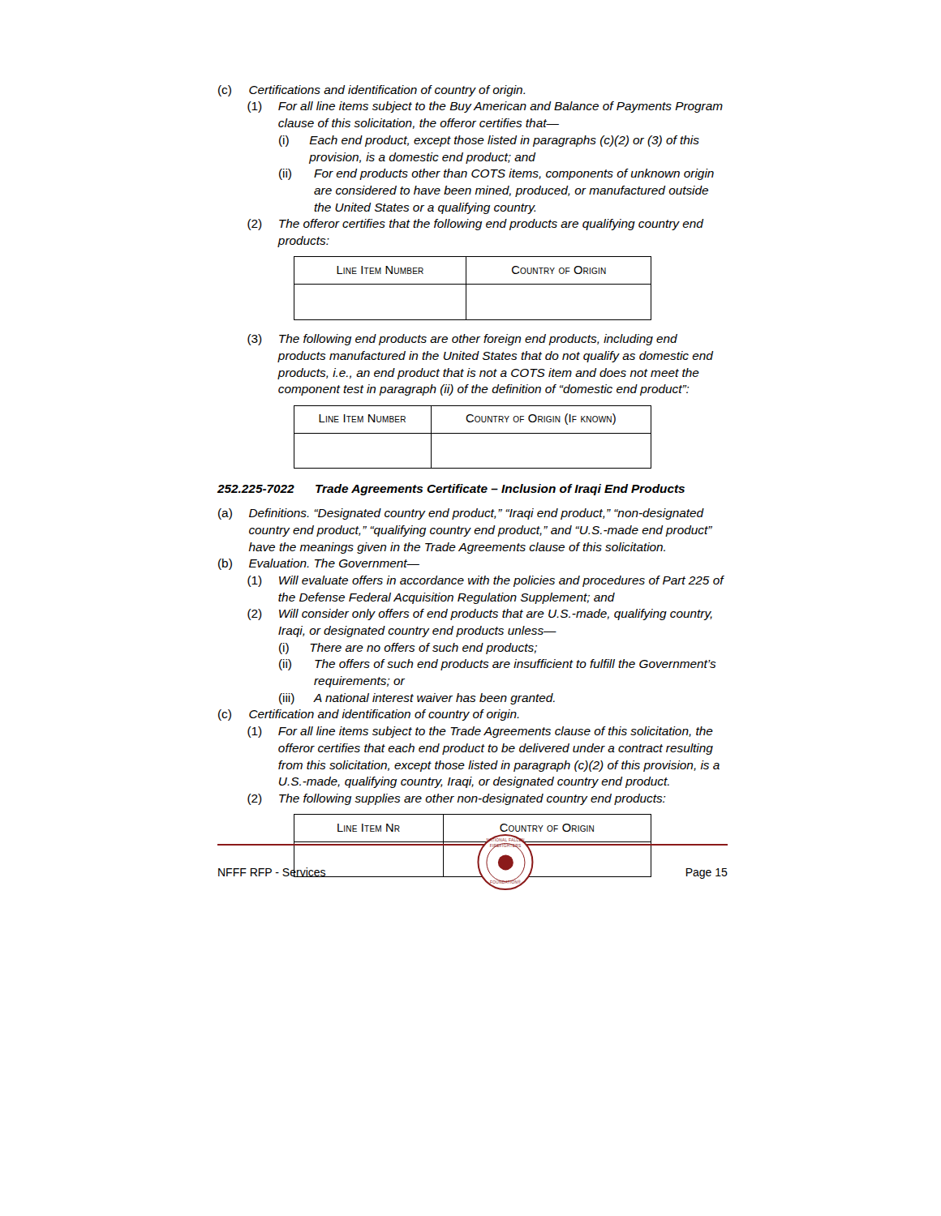(c)
Certifications and identification of country of origin.
(1)
For all line items subject to the Buy American and Balance of Payments Program clause of this solicitation, the offeror certifies that—
(i)
Each end product, except those listed in paragraphs (c)(2) or (3) of this provision, is a domestic end product; and
(ii)
For end products other than COTS items, components of unknown origin are considered to have been mined, produced, or manufactured outside the United States or a qualifying country.
(2)
The offeror certifies that the following end products are qualifying country end products:
| Line Item Number | Country of Origin |
| --- | --- |
(3)
The following end products are other foreign end products, including end products manufactured in the United States that do not qualify as domestic end products, i.e., an end product that is not a COTS item and does not meet the component test in paragraph (ii) of the definition of “domestic end product”:
| Line Item Number | Country of Origin (If known) |
| --- | --- |
252.225-7022 Trade Agreements Certificate – Inclusion of Iraqi End Products
(a)
Definitions. “Designated country end product,” “Iraqi end product,” “non-designated country end product,” “qualifying country end product,” and “U.S.-made end product” have the meanings given in the Trade Agreements clause of this solicitation.
(b)
Evaluation. The Government—
(1)
Will evaluate offers in accordance with the policies and procedures of Part 225 of the Defense Federal Acquisition Regulation Supplement; and
(2)
Will consider only offers of end products that are U.S.-made, qualifying country, Iraqi, or designated country end products unless—
(i)
There are no offers of such end products;
(ii)
The offers of such end products are insufficient to fulfill the Government’s requirements; or
(iii)
A national interest waiver has been granted.
(c)
Certification and identification of country of origin.
(1)
For all line items subject to the Trade Agreements clause of this solicitation, the offeror certifies that each end product to be delivered under a contract resulting from this solicitation, except those listed in paragraph (c)(2) of this provision, is a U.S.-made, qualifying country, Iraqi, or designated country end product.
(2)
The following supplies are other non-designated country end products:
| Line Item Nr | Country of Origin |
| --- | --- |
NFFF RFP - Services
NATIONAL FALLEN FIREFIGHTERS
FOUNDATION®
Page 15